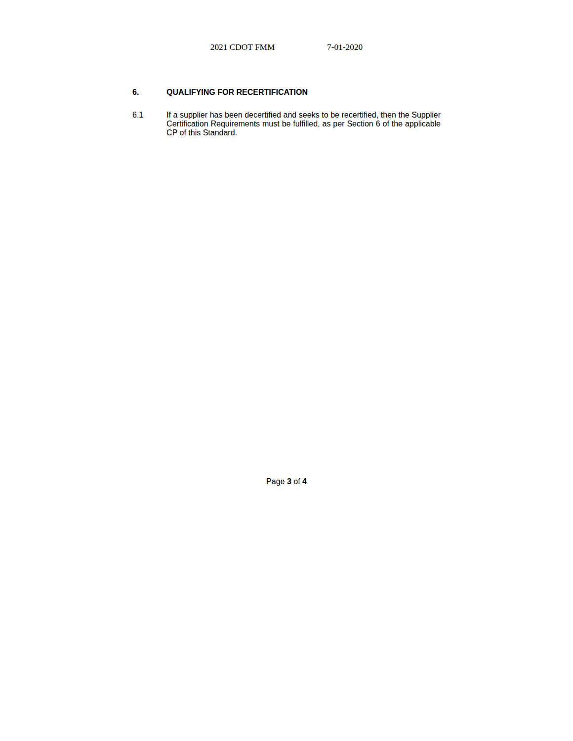2021 CDOT FMM 7-01-2020
6. QUALIFYING FOR RECERTIFICATION
6.1 If a supplier has been decertified and seeks to be recertified, then the Supplier Certification Requirements must be fulfilled, as per Section 6 of the applicable CP of this Standard.
Page 3 of 4